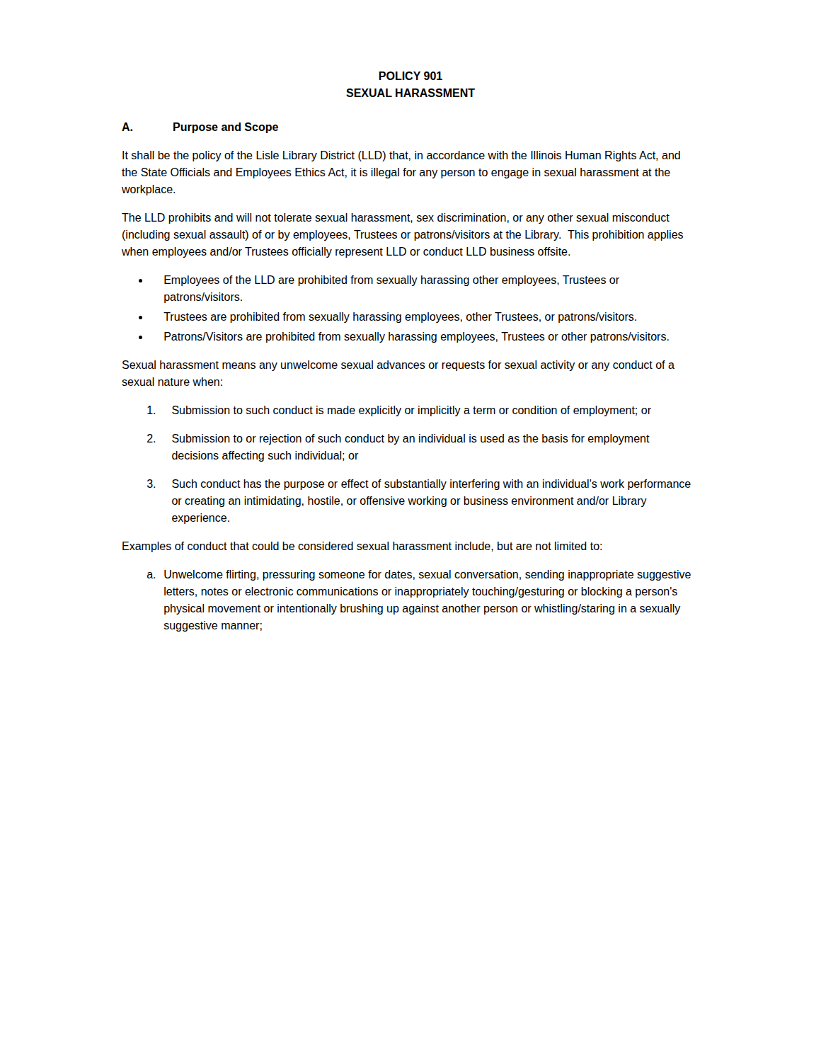POLICY 901 SEXUAL HARASSMENT
A. Purpose and Scope
It shall be the policy of the Lisle Library District (LLD) that, in accordance with the Illinois Human Rights Act, and the State Officials and Employees Ethics Act, it is illegal for any person to engage in sexual harassment at the workplace.
The LLD prohibits and will not tolerate sexual harassment, sex discrimination, or any other sexual misconduct (including sexual assault) of or by employees, Trustees or patrons/visitors at the Library. This prohibition applies when employees and/or Trustees officially represent LLD or conduct LLD business offsite.
Employees of the LLD are prohibited from sexually harassing other employees, Trustees or patrons/visitors.
Trustees are prohibited from sexually harassing employees, other Trustees, or patrons/visitors.
Patrons/Visitors are prohibited from sexually harassing employees, Trustees or other patrons/visitors.
Sexual harassment means any unwelcome sexual advances or requests for sexual activity or any conduct of a sexual nature when:
Submission to such conduct is made explicitly or implicitly a term or condition of employment; or
Submission to or rejection of such conduct by an individual is used as the basis for employment decisions affecting such individual; or
Such conduct has the purpose or effect of substantially interfering with an individual's work performance or creating an intimidating, hostile, or offensive working or business environment and/or Library experience.
Examples of conduct that could be considered sexual harassment include, but are not limited to:
Unwelcome flirting, pressuring someone for dates, sexual conversation, sending inappropriate suggestive letters, notes or electronic communications or inappropriately touching/gesturing or blocking a person's physical movement or intentionally brushing up against another person or whistling/staring in a sexually suggestive manner;